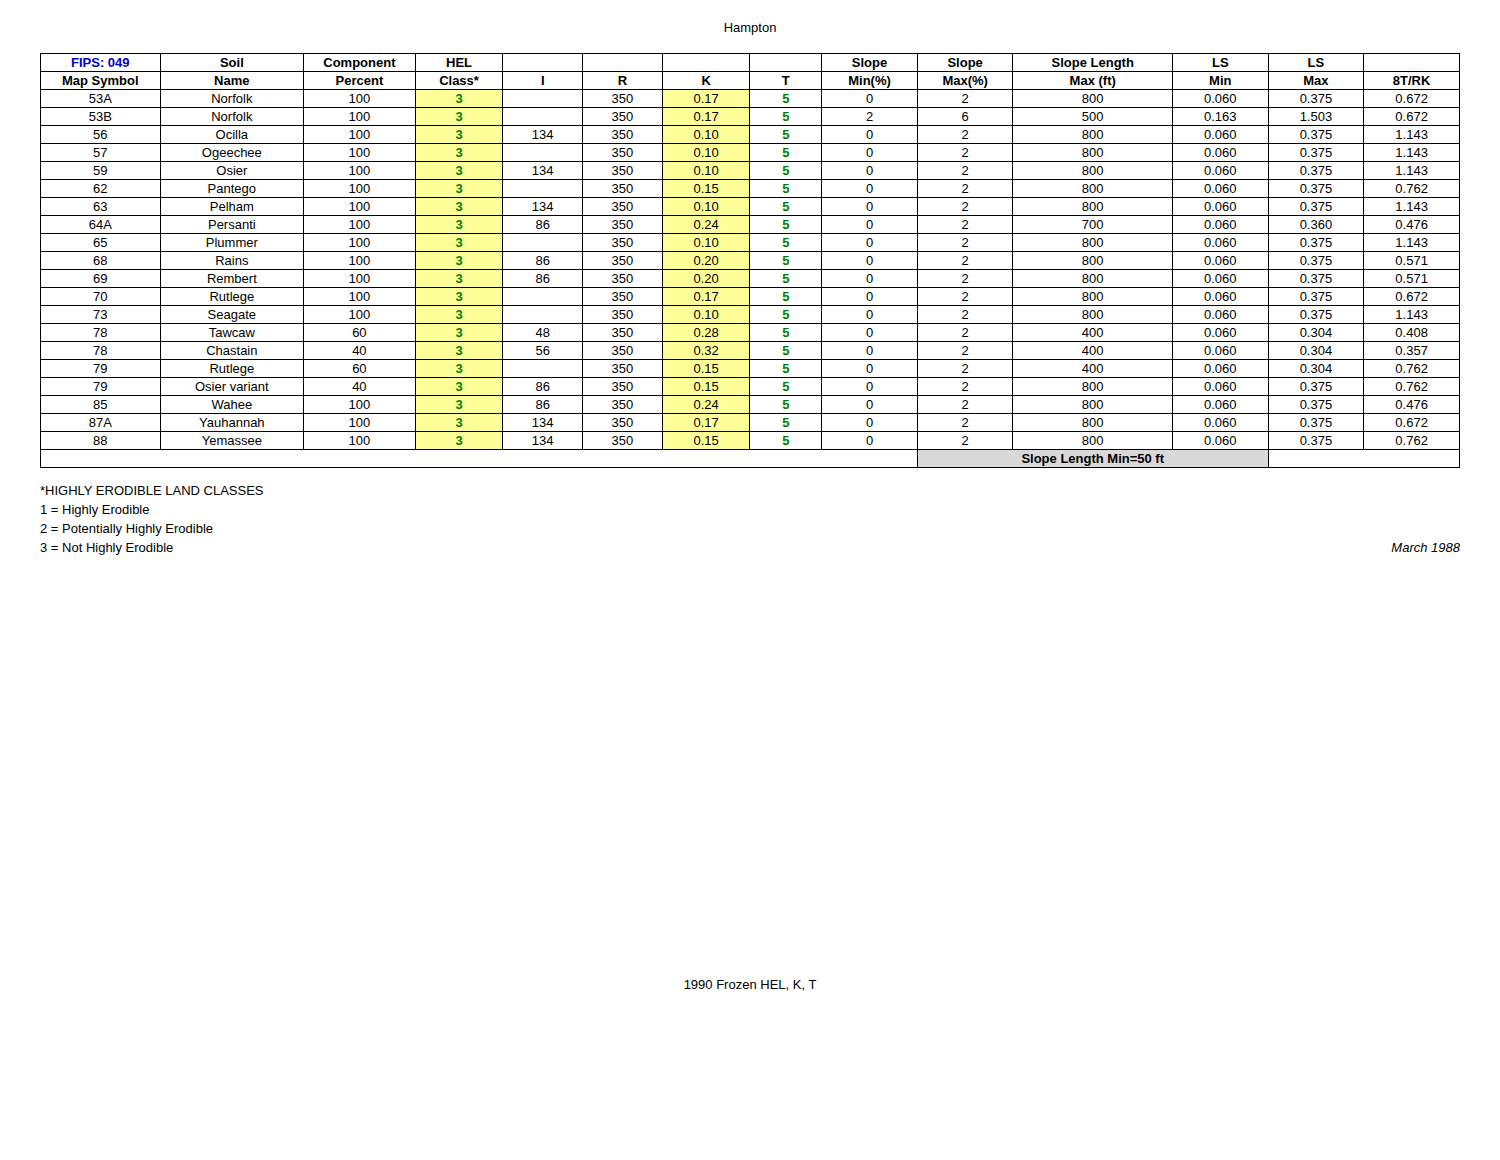Hampton
| FIPS: 049 | Soil | Component | HEL | | | | | Slope | Slope | Slope Length | LS | LS | |
| --- | --- | --- | --- | --- | --- | --- | --- | --- | --- | --- | --- | --- | --- |
| Map Symbol | Name | Percent | Class* | I | R | K | T | Min(%) | Max(%) | Max (ft) | Min | Max | 8T/RK |
| 53A | Norfolk | 100 | 3 | | 350 | 0.17 | 5 | 0 | 2 | 800 | 0.060 | 0.375 | 0.672 |
| 53B | Norfolk | 100 | 3 | | 350 | 0.17 | 5 | 2 | 6 | 500 | 0.163 | 1.503 | 0.672 |
| 56 | Ocilla | 100 | 3 | 134 | 350 | 0.10 | 5 | 0 | 2 | 800 | 0.060 | 0.375 | 1.143 |
| 57 | Ogeechee | 100 | 3 | | 350 | 0.10 | 5 | 0 | 2 | 800 | 0.060 | 0.375 | 1.143 |
| 59 | Osier | 100 | 3 | 134 | 350 | 0.10 | 5 | 0 | 2 | 800 | 0.060 | 0.375 | 1.143 |
| 62 | Pantego | 100 | 3 | | 350 | 0.15 | 5 | 0 | 2 | 800 | 0.060 | 0.375 | 0.762 |
| 63 | Pelham | 100 | 3 | 134 | 350 | 0.10 | 5 | 0 | 2 | 800 | 0.060 | 0.375 | 1.143 |
| 64A | Persanti | 100 | 3 | 86 | 350 | 0.24 | 5 | 0 | 2 | 700 | 0.060 | 0.360 | 0.476 |
| 65 | Plummer | 100 | 3 | | 350 | 0.10 | 5 | 0 | 2 | 800 | 0.060 | 0.375 | 1.143 |
| 68 | Rains | 100 | 3 | 86 | 350 | 0.20 | 5 | 0 | 2 | 800 | 0.060 | 0.375 | 0.571 |
| 69 | Rembert | 100 | 3 | 86 | 350 | 0.20 | 5 | 0 | 2 | 800 | 0.060 | 0.375 | 0.571 |
| 70 | Rutlege | 100 | 3 | | 350 | 0.17 | 5 | 0 | 2 | 800 | 0.060 | 0.375 | 0.672 |
| 73 | Seagate | 100 | 3 | | 350 | 0.10 | 5 | 0 | 2 | 800 | 0.060 | 0.375 | 1.143 |
| 78 | Tawcaw | 60 | 3 | 48 | 350 | 0.28 | 5 | 0 | 2 | 400 | 0.060 | 0.304 | 0.408 |
| 78 | Chastain | 40 | 3 | 56 | 350 | 0.32 | 5 | 0 | 2 | 400 | 0.060 | 0.304 | 0.357 |
| 79 | Rutlege | 60 | 3 | | 350 | 0.15 | 5 | 0 | 2 | 400 | 0.060 | 0.304 | 0.762 |
| 79 | Osier variant | 40 | 3 | 86 | 350 | 0.15 | 5 | 0 | 2 | 800 | 0.060 | 0.375 | 0.762 |
| 85 | Wahee | 100 | 3 | 86 | 350 | 0.24 | 5 | 0 | 2 | 800 | 0.060 | 0.375 | 0.476 |
| 87A | Yauhannah | 100 | 3 | 134 | 350 | 0.17 | 5 | 0 | 2 | 800 | 0.060 | 0.375 | 0.672 |
| 88 | Yemassee | 100 | 3 | 134 | 350 | 0.15 | 5 | 0 | 2 | 800 | 0.060 | 0.375 | 0.762 |
| | Slope Length Min=50 ft | |
*HIGHLY ERODIBLE LAND CLASSES
1 = Highly Erodible
2 = Potentially Highly Erodible
3 = Not Highly ErodibleMarch 1988
1990 Frozen HEL, K, T